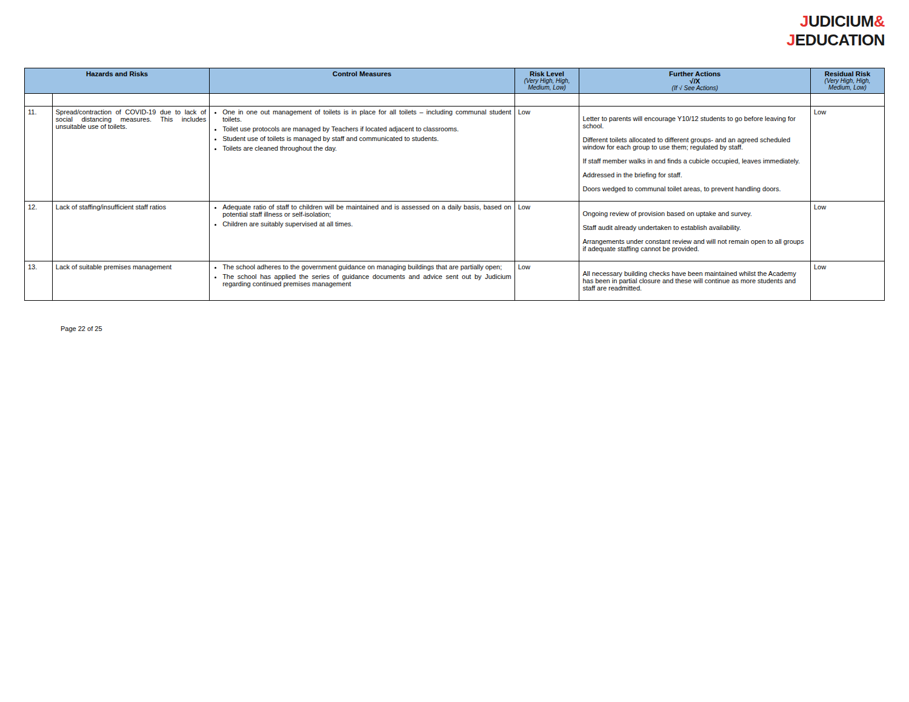JUDICIUM&
JEDUCATION
| Hazards and Risks | Control Measures | Risk Level (Very High, High, Medium, Low) | Further Actions √/X (If √ See Actions) | Residual Risk (Very High, High, Medium, Low) |
| --- | --- | --- | --- | --- |
| 11. | Spread/contraction of COVID-19 due to lack of social distancing measures. This includes unsuitable use of toilets. | One in one out management of toilets is in place for all toilets – including communal student toilets. Toilet use protocols are managed by Teachers if located adjacent to classrooms. Student use of toilets is managed by staff and communicated to students. Toilets are cleaned throughout the day. | Low | Letter to parents will encourage Y10/12 students to go before leaving for school. Different toilets allocated to different groups- and an agreed scheduled window for each group to use them; regulated by staff. If staff member walks in and finds a cubicle occupied, leaves immediately. Addressed in the briefing for staff. Doors wedged to communal toilet areas, to prevent handling doors. | Low |
| 12. | Lack of staffing/insufficient staff ratios | Adequate ratio of staff to children will be maintained and is assessed on a daily basis, based on potential staff illness or self-isolation; Children are suitably supervised at all times. | Low | Ongoing review of provision based on uptake and survey. Staff audit already undertaken to establish availability. Arrangements under constant review and will not remain open to all groups if adequate staffing cannot be provided. | Low |
| 13. | Lack of suitable premises management | The school adheres to the government guidance on managing buildings that are partially open; The school has applied the series of guidance documents and advice sent out by Judicium regarding continued premises management | Low | All necessary building checks have been maintained whilst the Academy has been in partial closure and these will continue as more students and staff are readmitted. | Low |
Page 22 of 25